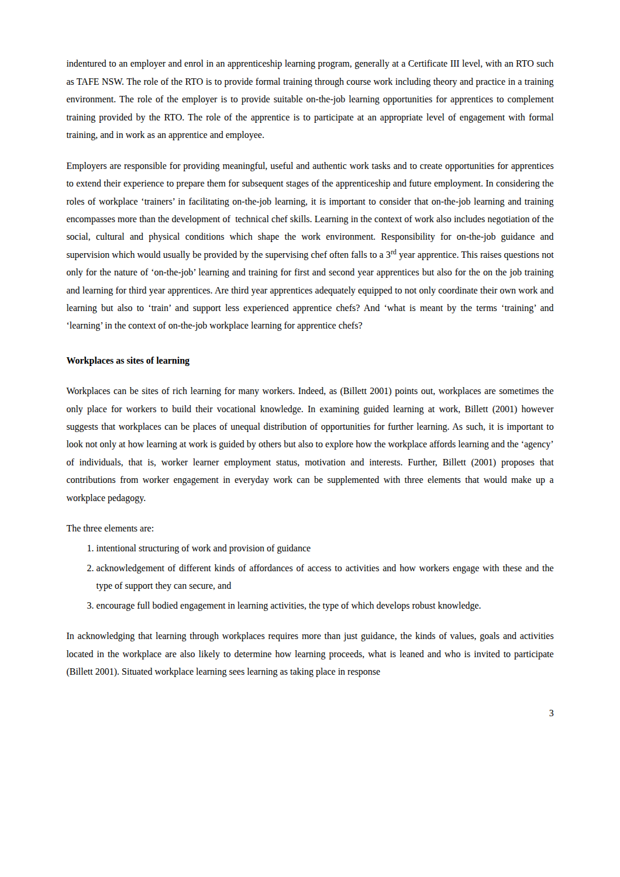indentured to an employer and enrol in an apprenticeship learning program, generally at a Certificate III level, with an RTO such as TAFE NSW. The role of the RTO is to provide formal training through course work including theory and practice in a training environment. The role of the employer is to provide suitable on-the-job learning opportunities for apprentices to complement training provided by the RTO. The role of the apprentice is to participate at an appropriate level of engagement with formal training, and in work as an apprentice and employee.
Employers are responsible for providing meaningful, useful and authentic work tasks and to create opportunities for apprentices to extend their experience to prepare them for subsequent stages of the apprenticeship and future employment. In considering the roles of workplace ‘trainers’ in facilitating on-the-job learning, it is important to consider that on-the-job learning and training encompasses more than the development of technical chef skills. Learning in the context of work also includes negotiation of the social, cultural and physical conditions which shape the work environment. Responsibility for on-the-job guidance and supervision which would usually be provided by the supervising chef often falls to a 3rd year apprentice. This raises questions not only for the nature of ‘on-the-job’ learning and training for first and second year apprentices but also for the on the job training and learning for third year apprentices. Are third year apprentices adequately equipped to not only coordinate their own work and learning but also to ‘train’ and support less experienced apprentice chefs? And ‘what is meant by the terms ‘training’ and ‘learning’ in the context of on-the-job workplace learning for apprentice chefs?
Workplaces as sites of learning
Workplaces can be sites of rich learning for many workers. Indeed, as (Billett 2001) points out, workplaces are sometimes the only place for workers to build their vocational knowledge. In examining guided learning at work, Billett (2001) however suggests that workplaces can be places of unequal distribution of opportunities for further learning. As such, it is important to look not only at how learning at work is guided by others but also to explore how the workplace affords learning and the ‘agency’ of individuals, that is, worker learner employment status, motivation and interests. Further, Billett (2001) proposes that contributions from worker engagement in everyday work can be supplemented with three elements that would make up a workplace pedagogy.
The three elements are:
intentional structuring of work and provision of guidance
acknowledgement of different kinds of affordances of access to activities and how workers engage with these and the type of support they can secure, and
encourage full bodied engagement in learning activities, the type of which develops robust knowledge.
In acknowledging that learning through workplaces requires more than just guidance, the kinds of values, goals and activities located in the workplace are also likely to determine how learning proceeds, what is leaned and who is invited to participate (Billett 2001). Situated workplace learning sees learning as taking place in response
3